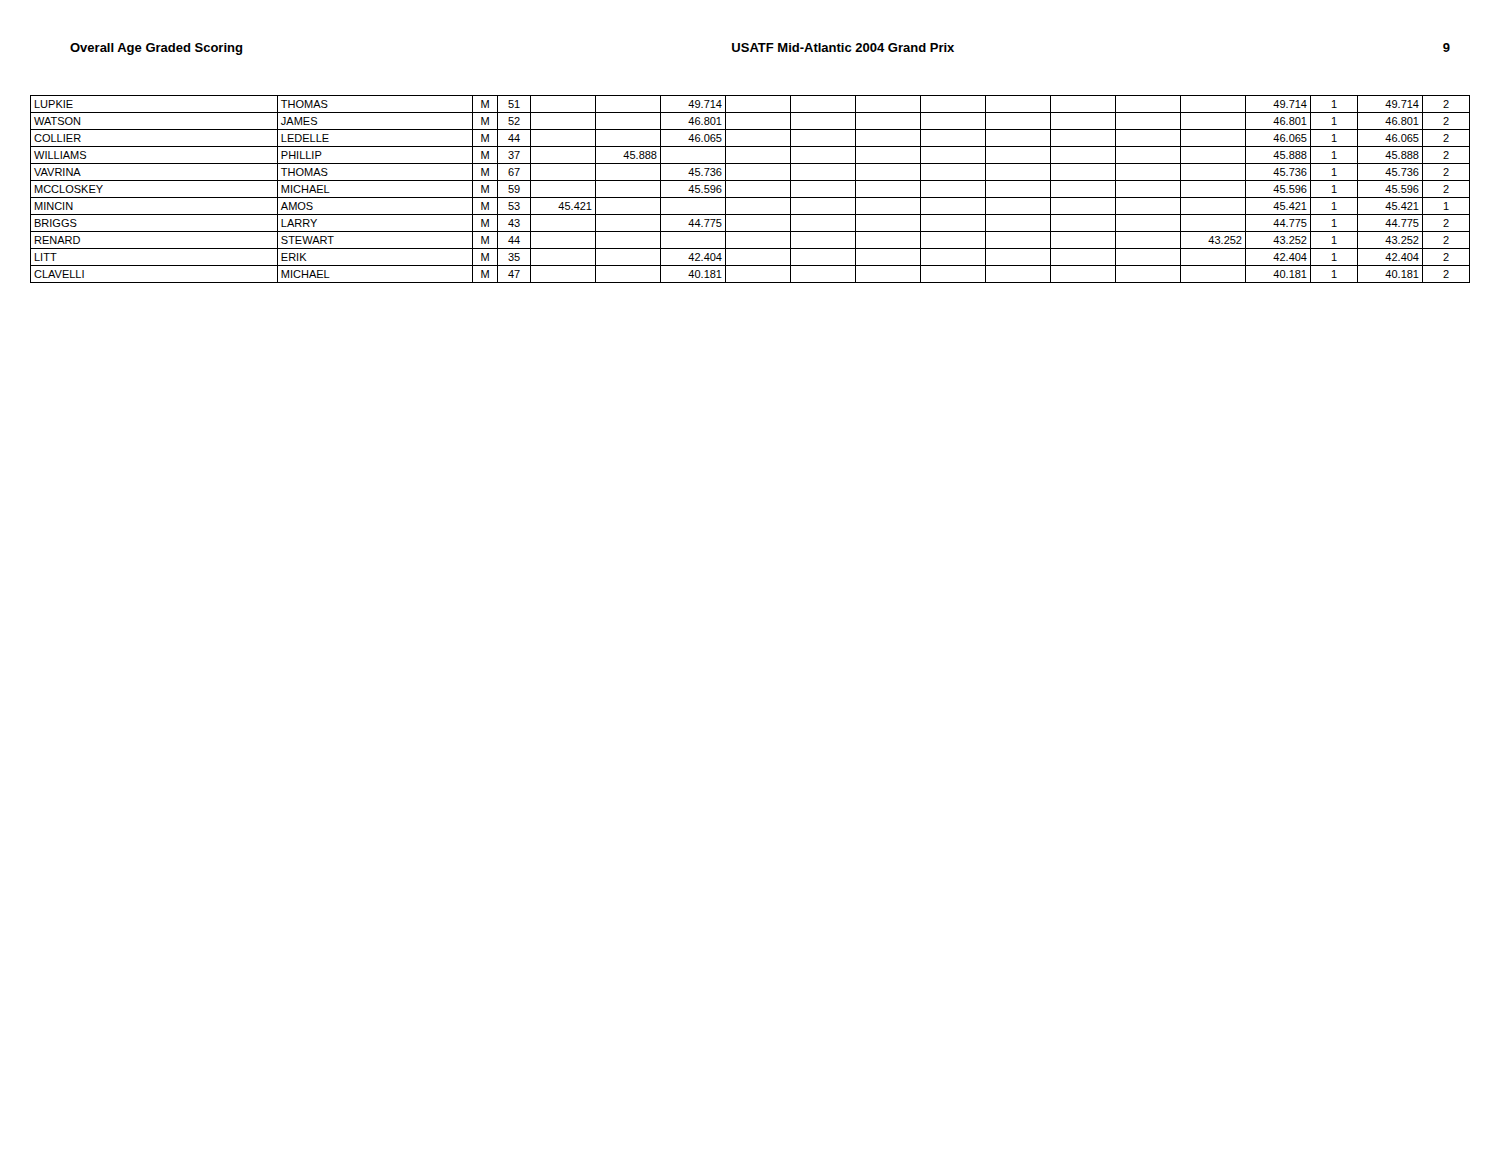Overall Age Graded Scoring
USATF Mid-Atlantic 2004 Grand Prix
9
| LUPKIE | THOMAS | M | 51 | | | 49.714 | | | | | | | | | 49.714 | 1 | 49.714 | 2 |
| WATSON | JAMES | M | 52 | | | 46.801 | | | | | | | | | 46.801 | 1 | 46.801 | 2 |
| COLLIER | LEDELLE | M | 44 | | | 46.065 | | | | | | | | | 46.065 | 1 | 46.065 | 2 |
| WILLIAMS | PHILLIP | M | 37 | | 45.888 | | | | | | | | | | 45.888 | 1 | 45.888 | 2 |
| VAVRINA | THOMAS | M | 67 | | | 45.736 | | | | | | | | | 45.736 | 1 | 45.736 | 2 |
| MCCLOSKEY | MICHAEL | M | 59 | | | 45.596 | | | | | | | | | 45.596 | 1 | 45.596 | 2 |
| MINCIN | AMOS | M | 53 | 45.421 | | | | | | | | | | | 45.421 | 1 | 45.421 | 1 |
| BRIGGS | LARRY | M | 43 | | | 44.775 | | | | | | | | | 44.775 | 1 | 44.775 | 2 |
| RENARD | STEWART | M | 44 | | | | | | | | | | | 43.252 | 43.252 | 1 | 43.252 | 2 |
| LITT | ERIK | M | 35 | | | 42.404 | | | | | | | | | 42.404 | 1 | 42.404 | 2 |
| CLAVELLI | MICHAEL | M | 47 | | | 40.181 | | | | | | | | | 40.181 | 1 | 40.181 | 2 |